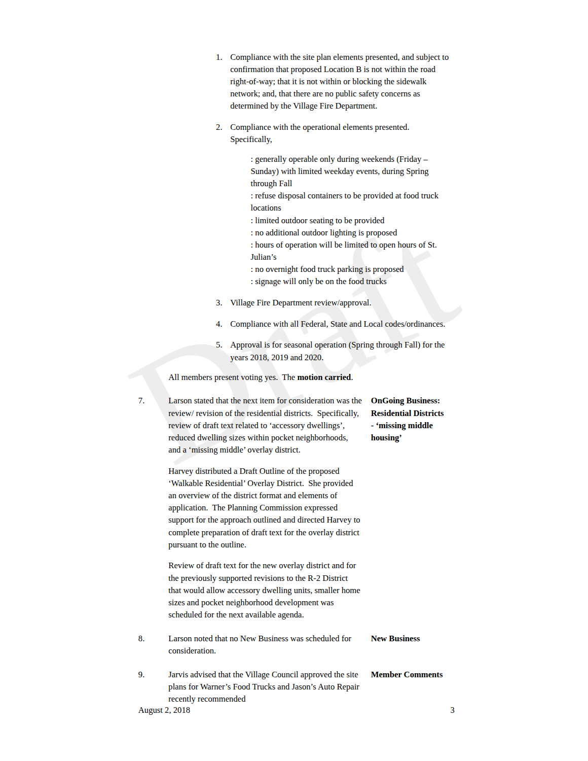Draft
Compliance with the site plan elements presented, and subject to confirmation that proposed Location B is not within the road right-of-way; that it is not within or blocking the sidewalk network; and, that there are no public safety concerns as determined by the Village Fire Department.
Compliance with the operational elements presented. Specifically,
: generally operable only during weekends (Friday – Sunday) with limited weekday events, during Spring through Fall
: refuse disposal containers to be provided at food truck locations
: limited outdoor seating to be provided
: no additional outdoor lighting is proposed
: hours of operation will be limited to open hours of St. Julian’s
: no overnight food truck parking is proposed
: signage will only be on the food trucks
Village Fire Department review/approval.
Compliance with all Federal, State and Local codes/ordinances.
Approval is for seasonal operation (Spring through Fall) for the years 2018, 2019 and 2020.
All members present voting yes. The motion carried.
7.
Larson stated that the next item for consideration was the review/ revision of the residential districts. Specifically, review of draft text related to ‘accessory dwellings’, reduced dwelling sizes within pocket neighborhoods, and a ‘missing middle’ overlay district.
Harvey distributed a Draft Outline of the proposed ‘Walkable Residential’ Overlay District. She provided an overview of the district format and elements of application. The Planning Commission expressed support for the approach outlined and directed Harvey to complete preparation of draft text for the overlay district pursuant to the outline.
Review of draft text for the new overlay district and for the previously supported revisions to the R-2 District that would allow accessory dwelling units, smaller home sizes and pocket neighborhood development was scheduled for the next available agenda.
OnGoing Business: Residential Districts - ‘missing middle housing’
8.
Larson noted that no New Business was scheduled for consideration.
New Business
9.
Jarvis advised that the Village Council approved the site plans for Warner’s Food Trucks and Jason’s Auto Repair recently recommended
Member Comments
August 2, 2018
3